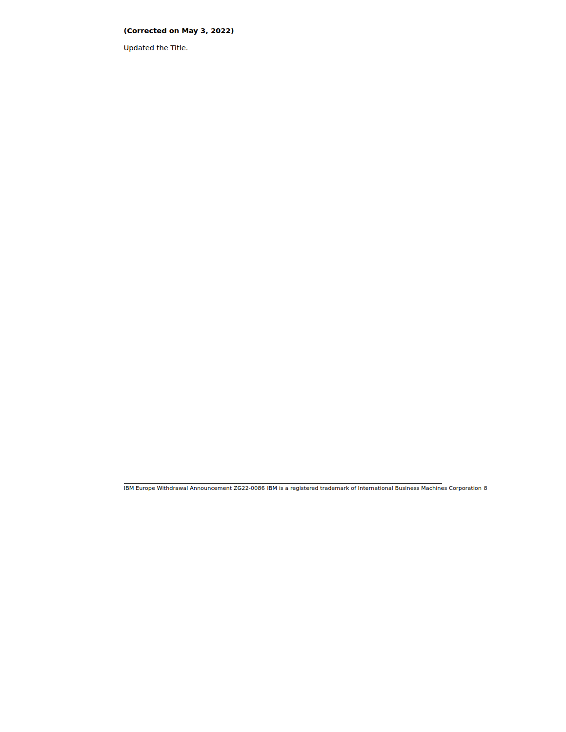(Corrected on May 3, 2022)
Updated the Title.
IBM Europe Withdrawal Announcement ZG22-0086 IBM is a registered trademark of International Business Machines Corporation 8